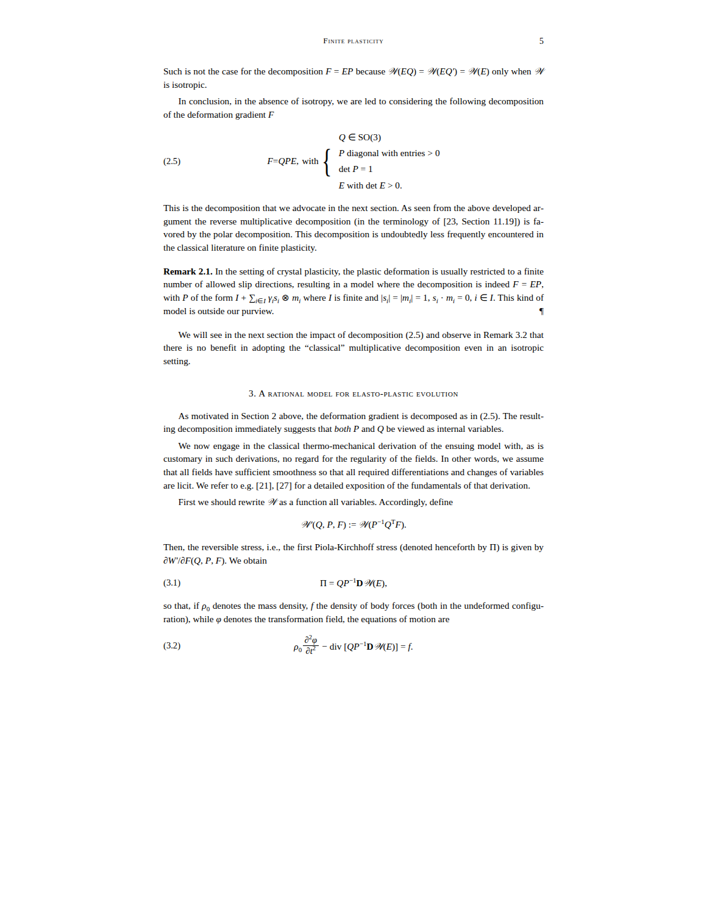Finite plasticity 5
Such is not the case for the decomposition F = EP because 𝒲(EQ) = 𝒲(EQ′) = 𝒲(E) only when 𝒲 is isotropic.
In conclusion, in the absence of isotropy, we are led to considering the following decomposition of the deformation gradient F
(2.5)
F = QPE, with { Q ∈ SO(3) P diagonal with entries > 0 det P = 1 E with det E > 0.
This is the decomposition that we advocate in the next section. As seen from the above developed argument the reverse multiplicative decomposition (in the terminology of [23, Section 11.19]) is favored by the polar decomposition. This decomposition is undoubtedly less frequently encountered in the classical literature on finite plasticity.
Remark 2.1. In the setting of crystal plasticity, the plastic deformation is usually restricted to a finite number of allowed slip directions, resulting in a model where the decomposition is indeed F = EP, with P of the form I + ∑i∈I γisi ⊗ mi where I is finite and |si| = |mi| = 1, si · mi = 0, i ∈ I. This kind of model is outside our purview.¶
We will see in the next section the impact of decomposition (2.5) and observe in Remark 3.2 that there is no benefit in adopting the “classical” multiplicative decomposition even in an isotropic setting.
3. A rational model for elasto-plastic evolution
As motivated in Section 2 above, the deformation gradient is decomposed as in (2.5). The resulting decomposition immediately suggests that both P and Q be viewed as internal variables.
We now engage in the classical thermo-mechanical derivation of the ensuing model with, as is customary in such derivations, no regard for the regularity of the fields. In other words, we assume that all fields have sufficient smoothness so that all required differentiations and changes of variables are licit. We refer to e.g. [21], [27] for a detailed exposition of the fundamentals of that derivation.
First we should rewrite 𝒲 as a function all variables. Accordingly, define
𝒲′(Q, P, F) := 𝒲(P−1QTF).
Then, the reversible stress, i.e., the first Piola-Kirchhoff stress (denoted henceforth by Π) is given by ∂W′/∂F(Q, P, F). We obtain
(3.1)
Π = QP−1D𝒲(E),
so that, if ρ0 denotes the mass density, f the density of body forces (both in the undeformed configuration), while φ denotes the transformation field, the equations of motion are
(3.2)
ρ0∂2φ∂t2 − div [QP−1D𝒲(E)] = f.